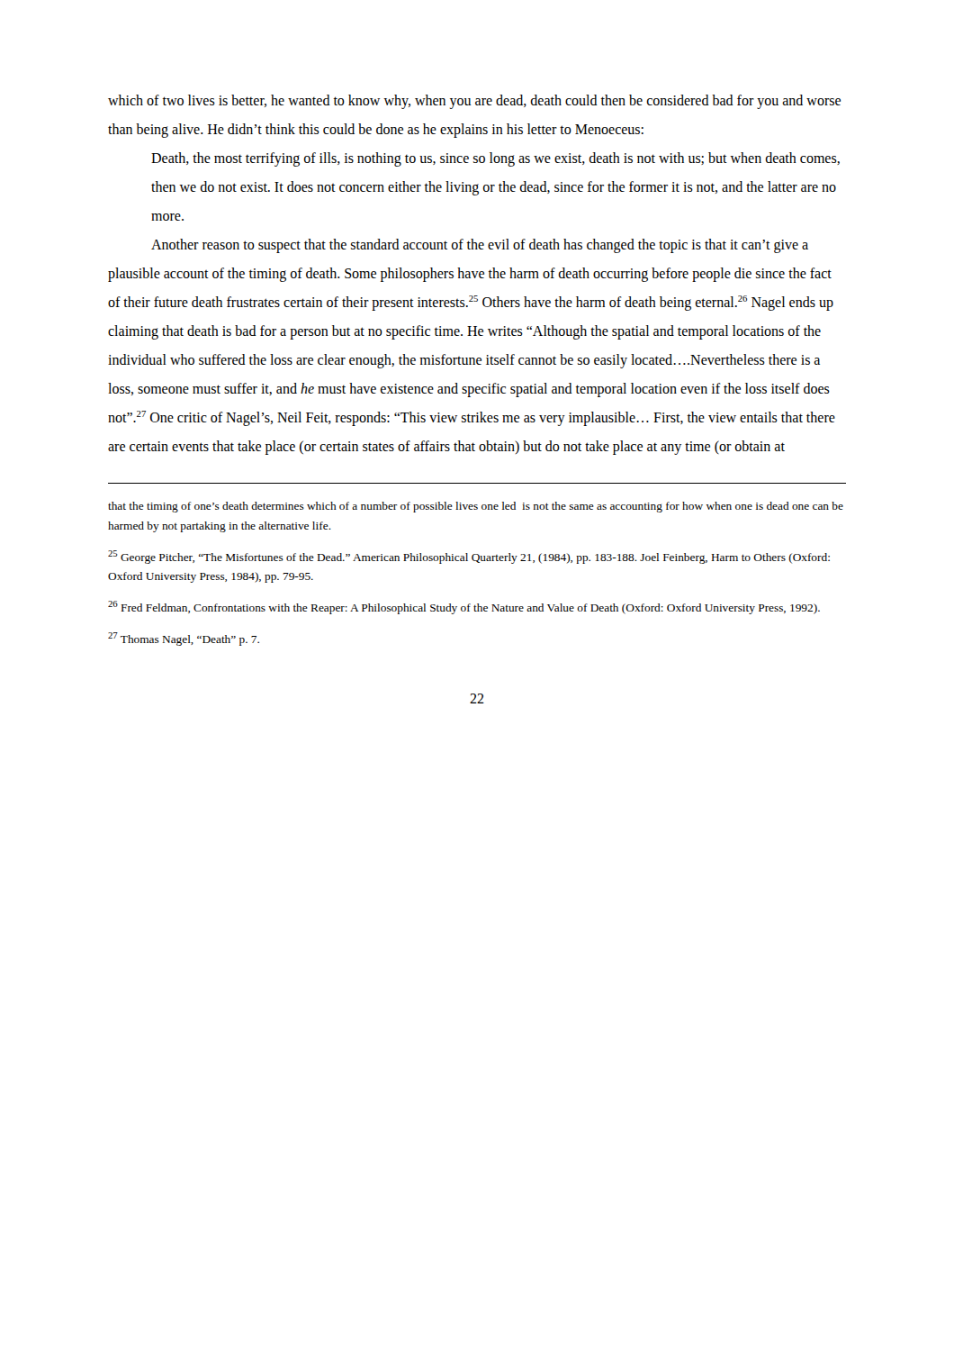which of two lives is better, he wanted to know why, when you are dead, death could then be considered bad for you and worse than being alive. He didn’t think this could be done as he explains in his letter to Menoeceus:
Death, the most terrifying of ills, is nothing to us, since so long as we exist, death is not with us; but when death comes, then we do not exist. It does not concern either the living or the dead, since for the former it is not, and the latter are no more.
Another reason to suspect that the standard account of the evil of death has changed the topic is that it can’t give a plausible account of the timing of death. Some philosophers have the harm of death occurring before people die since the fact of their future death frustrates certain of their present interests.25 Others have the harm of death being eternal.26 Nagel ends up claiming that death is bad for a person but at no specific time. He writes “Although the spatial and temporal locations of the individual who suffered the loss are clear enough, the misfortune itself cannot be so easily located….Nevertheless there is a loss, someone must suffer it, and he must have existence and specific spatial and temporal location even if the loss itself does not”.27 One critic of Nagel’s, Neil Feit, responds: “This view strikes me as very implausible… First, the view entails that there are certain events that take place (or certain states of affairs that obtain) but do not take place at any time (or obtain at
that the timing of one’s death determines which of a number of possible lives one led is not the same as accounting for how when one is dead one can be harmed by not partaking in the alternative life.
25 George Pitcher, “The Misfortunes of the Dead.” American Philosophical Quarterly 21, (1984), pp. 183-188. Joel Feinberg, Harm to Others (Oxford: Oxford University Press, 1984), pp. 79-95.
26 Fred Feldman, Confrontations with the Reaper: A Philosophical Study of the Nature and Value of Death (Oxford: Oxford University Press, 1992).
27 Thomas Nagel, “Death” p. 7.
22